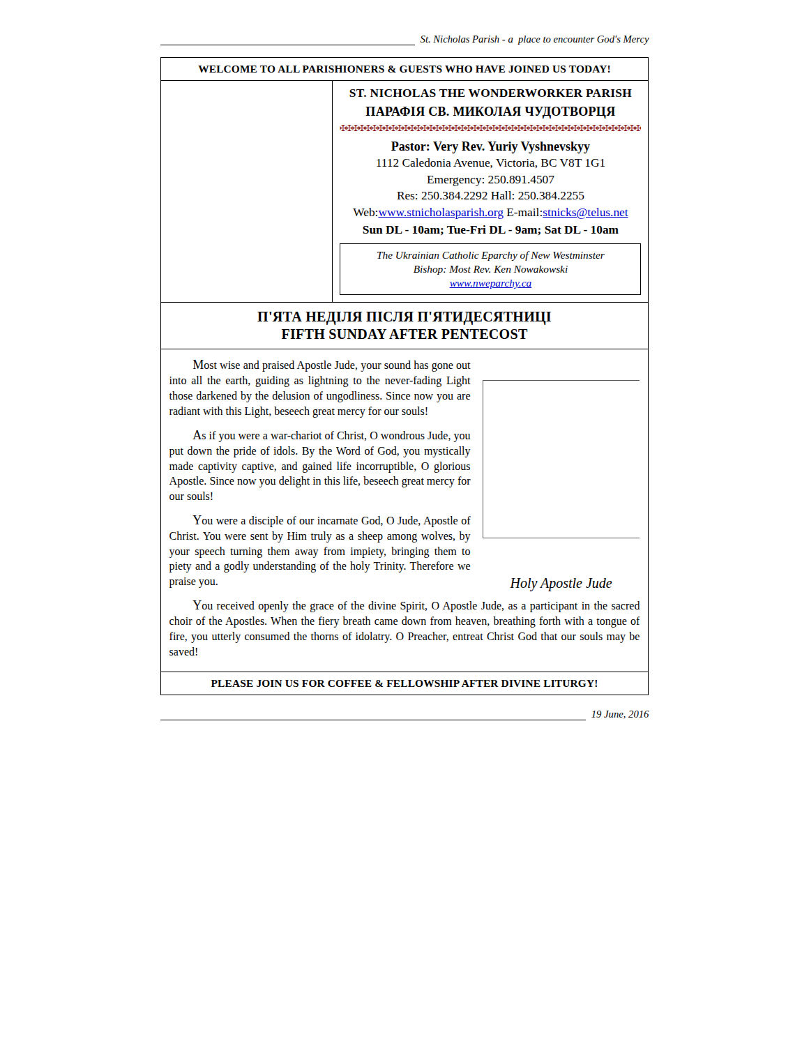St. Nicholas Parish - a place to encounter God's Mercy
| WELCOME TO ALL PARISHIONERS & GUESTS WHO HAVE JOINED US TODAY! |
| | ST. NICHOLAS THE WONDERWORKER PARISH ПАРАФІЯ СВ. МИКОЛАЯ ЧУДОТВОРЦЯ ✠✠✠✠✠✠✠✠✠✠✠✠✠✠✠✠✠✠✠✠✠✠✠✠✠✠✠✠✠✠✠✠✠✠✠✠✠✠✠✠✠✠✠✠✠✠✠✠ Pastor: Very Rev. Yuriy Vyshnevskyy 1112 Caledonia Avenue, Victoria, BC V8T 1G1 Emergency: 250.891.4507 Res: 250.384.2292 Hall: 250.384.2255 Web: www.stnicholasparish.org E-mail: stnicks@telus.net Sun DL - 10am; Tue-Fri DL - 9am; Sat DL - 10am The Ukrainian Catholic Eparchy of New Westminster Bishop: Most Rev. Ken Nowakowski www.nweparchy.ca |
| П'ЯТА НЕДІЛЯ ПІСЛЯ П'ЯТИДЕСЯТНИЦІ FIFTH SUNDAY AFTER PENTECOST |
| Holy Apostle Jude M ost wise and praised Apostle Jude, your sound has gone out into all the earth, guiding as lightning to the never-fading Light those darkened by the delusion of ungodliness. Since now you are radiant with this Light, beseech great mercy for our souls! A s if you were a war-chariot of Christ, O wondrous Jude, you put down the pride of idols. By the Word of God, you mystically made captivity captive, and gained life incorruptible, O glorious Apostle. Since now you delight in this life, beseech great mercy for our souls! Y ou were a disciple of our incarnate God, O Jude, Apostle of Christ. You were sent by Him truly as a sheep among wolves, by your speech turning them away from impiety, bringing them to piety and a godly understanding of the holy Trinity. Therefore we praise you. Y ou received openly the grace of the divine Spirit, O Apostle Jude, as a participant in the sacred choir of the Apostles. When the fiery breath came down from heaven, breathing forth with a tongue of fire, you utterly consumed the thorns of idolatry. O Preacher, entreat Christ God that our souls may be saved! |
| PLEASE JOIN US FOR COFFEE & FELLOWSHIP AFTER DIVINE LITURGY! |
19 June, 2016